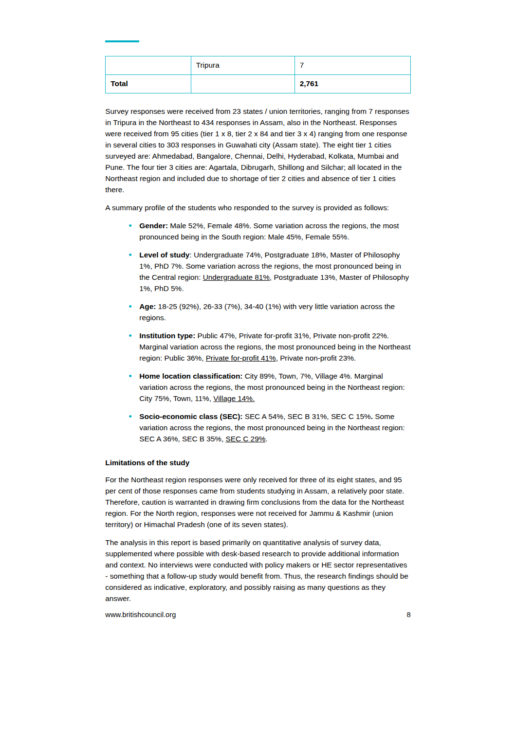| | Tripura | 7 |
| Total | | 2,761 |
Survey responses were received from 23 states / union territories, ranging from 7 responses in Tripura in the Northeast to 434 responses in Assam, also in the Northeast. Responses were received from 95 cities (tier 1 x 8, tier 2 x 84 and tier 3 x 4) ranging from one response in several cities to 303 responses in Guwahati city (Assam state). The eight tier 1 cities surveyed are: Ahmedabad, Bangalore, Chennai, Delhi, Hyderabad, Kolkata, Mumbai and Pune. The four tier 3 cities are: Agartala, Dibrugarh, Shillong and Silchar; all located in the Northeast region and included due to shortage of tier 2 cities and absence of tier 1 cities there.
A summary profile of the students who responded to the survey is provided as follows:
Gender: Male 52%, Female 48%. Some variation across the regions, the most pronounced being in the South region: Male 45%, Female 55%.
Level of study: Undergraduate 74%, Postgraduate 18%, Master of Philosophy 1%, PhD 7%. Some variation across the regions, the most pronounced being in the Central region: Undergraduate 81%, Postgraduate 13%, Master of Philosophy 1%, PhD 5%.
Age: 18-25 (92%), 26-33 (7%), 34-40 (1%) with very little variation across the regions.
Institution type: Public 47%, Private for-profit 31%, Private non-profit 22%. Marginal variation across the regions, the most pronounced being in the Northeast region: Public 36%, Private for-profit 41%, Private non-profit 23%.
Home location classification: City 89%, Town, 7%, Village 4%. Marginal variation across the regions, the most pronounced being in the Northeast region: City 75%, Town, 11%, Village 14%.
Socio-economic class (SEC): SEC A 54%, SEC B 31%, SEC C 15%. Some variation across the regions, the most pronounced being in the Northeast region: SEC A 36%, SEC B 35%, SEC C 29%.
Limitations of the study
For the Northeast region responses were only received for three of its eight states, and 95 per cent of those responses came from students studying in Assam, a relatively poor state. Therefore, caution is warranted in drawing firm conclusions from the data for the Northeast region. For the North region, responses were not received for Jammu & Kashmir (union territory) or Himachal Pradesh (one of its seven states).
The analysis in this report is based primarily on quantitative analysis of survey data, supplemented where possible with desk-based research to provide additional information and context. No interviews were conducted with policy makers or HE sector representatives - something that a follow-up study would benefit from. Thus, the research findings should be considered as indicative, exploratory, and possibly raising as many questions as they answer.
www.britishcouncil.org 8